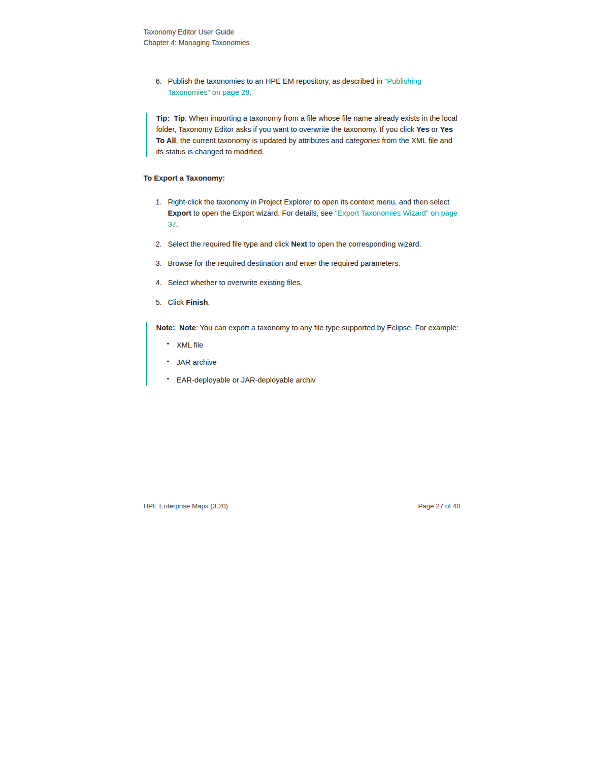Taxonomy Editor User Guide Chapter 4: Managing Taxonomies
Publish the taxonomies to an HPE EM repository, as described in "Publishing Taxonomies" on page 28.
Tip: Tip: When importing a taxonomy from a file whose file name already exists in the local folder, Taxonomy Editor asks if you want to overwrite the taxonomy. If you click Yes or Yes To All, the current taxonomy is updated by attributes and categories from the XML file and its status is changed to modified.
To Export a Taxonomy:
Right-click the taxonomy in Project Explorer to open its context menu, and then select Export to open the Export wizard. For details, see "Export Taxonomies Wizard" on page 37.
Select the required file type and click Next to open the corresponding wizard.
Browse for the required destination and enter the required parameters.
Select whether to overwrite existing files.
Click Finish.
Note: Note: You can export a taxonomy to any file type supported by Eclipse. For example:
XML file
JAR archive
EAR-deployable or JAR-deployable archiv
HPE Enterprise Maps (3.20) Page 27 of 40